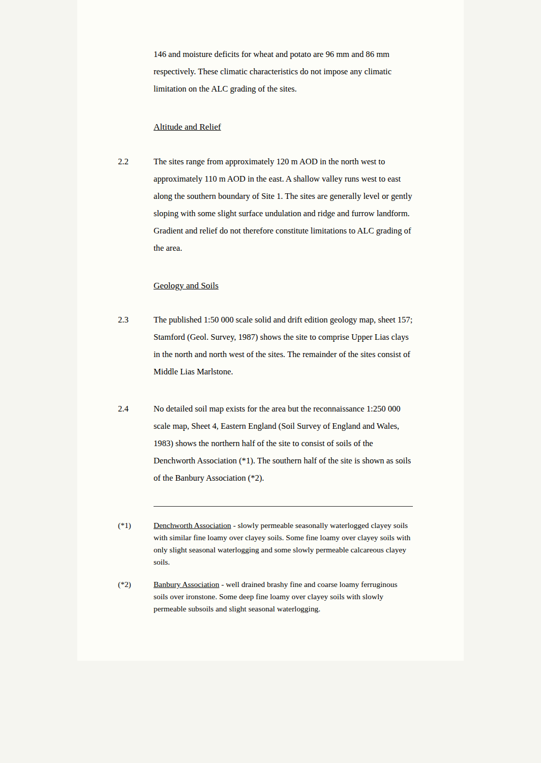146 and moisture deficits for wheat and potato are 96 mm and 86 mm respectively. These climatic characteristics do not impose any climatic limitation on the ALC grading of the sites.
Altitude and Relief
2.2 The sites range from approximately 120 m AOD in the north west to approximately 110 m AOD in the east. A shallow valley runs west to east along the southern boundary of Site 1. The sites are generally level or gently sloping with some slight surface undulation and ridge and furrow landform. Gradient and relief do not therefore constitute limitations to ALC grading of the area.
Geology and Soils
2.3 The published 1:50 000 scale solid and drift edition geology map, sheet 157; Stamford (Geol. Survey, 1987) shows the site to comprise Upper Lias clays in the north and north west of the sites. The remainder of the sites consist of Middle Lias Marlstone.
2.4 No detailed soil map exists for the area but the reconnaissance 1:250 000 scale map, Sheet 4, Eastern England (Soil Survey of England and Wales, 1983) shows the northern half of the site to consist of soils of the Denchworth Association (*1). The southern half of the site is shown as soils of the Banbury Association (*2).
(*1) Denchworth Association - slowly permeable seasonally waterlogged clayey soils with similar fine loamy over clayey soils. Some fine loamy over clayey soils with only slight seasonal waterlogging and some slowly permeable calcareous clayey soils.
(*2) Banbury Association - well drained brashy fine and coarse loamy ferruginous soils over ironstone. Some deep fine loamy over clayey soils with slowly permeable subsoils and slight seasonal waterlogging.